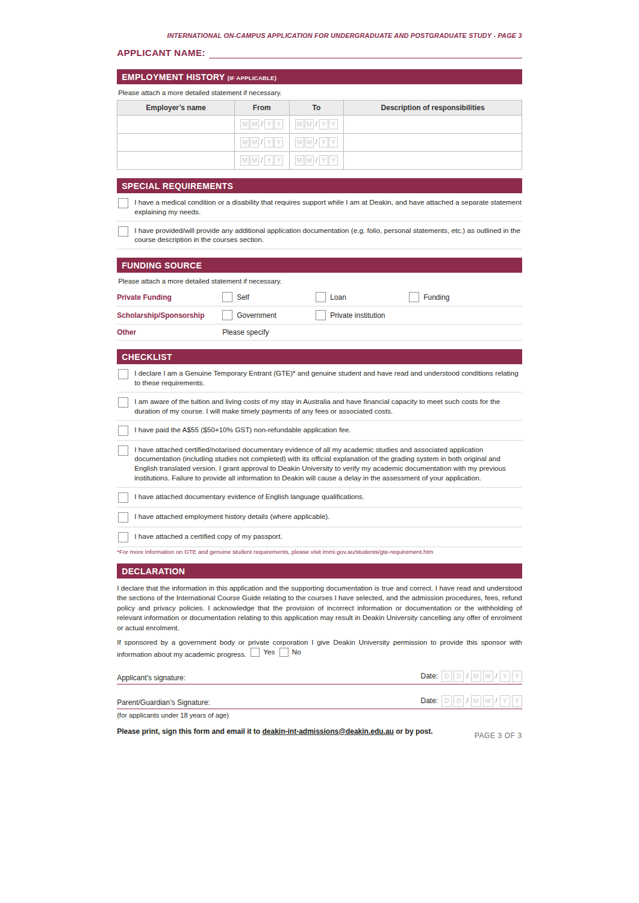INTERNATIONAL ON-CAMPUS APPLICATION FOR UNDERGRADUATE AND POSTGRADUATE STUDY - PAGE 3
APPLICANT NAME:
EMPLOYMENT HISTORY (IF APPLICABLE)
Please attach a more detailed statement if necessary.
| Employer’s name | From | To | Description of responsibilities |
| --- | --- | --- | --- |
| | M M / Y Y | M M / Y Y | |
| | M M / Y Y | M M / Y Y | |
| | M M / Y Y | M M / Y Y | |
SPECIAL REQUIREMENTS
I have a medical condition or a disability that requires support while I am at Deakin, and have attached a separate statement explaining my needs.
I have provided/will provide any additional application documentation (e.g. folio, personal statements, etc.) as outlined in the course description in the courses section.
FUNDING SOURCE
Please attach a more detailed statement if necessary.
Private Funding
Self
Loan
Funding
Scholarship/Sponsorship
Government
Private institution
Other
Please specify
CHECKLIST
I declare I am a Genuine Temporary Entrant (GTE)* and genuine student and have read and understood conditions relating to these requirements.
I am aware of the tuition and living costs of my stay in Australia and have financial capacity to meet such costs for the duration of my course. I will make timely payments of any fees or associated costs.
I have paid the A$55 ($50+10% GST) non-refundable application fee.
I have attached certified/notarised documentary evidence of all my academic studies and associated application documentation (including studies not completed) with its official explanation of the grading system in both original and English translated version. I grant approval to Deakin University to verify my academic documentation with my previous institutions. Failure to provide all information to Deakin will cause a delay in the assessment of your application.
I have attached documentary evidence of English language qualifications.
I have attached employment history details (where applicable).
I have attached a certified copy of my passport.
*For more information on GTE and genuine student requirements, please visit immi.gov.au/students/gte-requirement.htm
DECLARATION
I declare that the information in this application and the supporting documentation is true and correct. I have read and understood the sections of the International Course Guide relating to the courses I have selected, and the admission procedures, fees, refund policy and privacy policies. I acknowledge that the provision of incorrect information or documentation or the withholding of relevant information or documentation relating to this application may result in Deakin University cancelling any offer of enrolment or actual enrolment.
If sponsored by a government body or private corporation I give Deakin University permission to provide this sponsor with information about my academic progress. Yes No
Applicant’s signature:
Date: DD/MM/YY
Parent/Guardian’s Signature:
Date: DD/MM/YY
(for applicants under 18 years of age)
Please print, sign this form and email it to deakin-int-admissions@deakin.edu.au or by post.
PAGE 3 OF 3